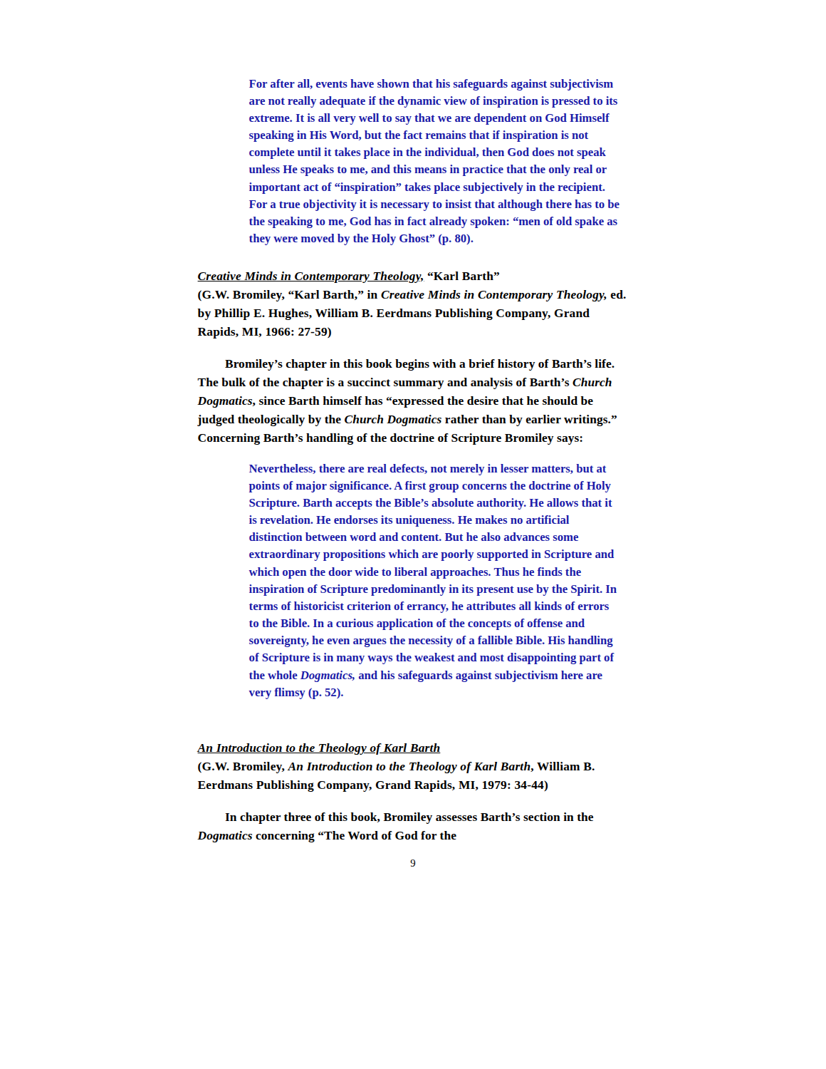For after all, events have shown that his safeguards against subjectivism are not really adequate if the dynamic view of inspiration is pressed to its extreme. It is all very well to say that we are dependent on God Himself speaking in His Word, but the fact remains that if inspiration is not complete until it takes place in the individual, then God does not speak unless He speaks to me, and this means in practice that the only real or important act of “inspiration” takes place subjectively in the recipient. For a true objectivity it is necessary to insist that although there has to be the speaking to me, God has in fact already spoken: “men of old spake as they were moved by the Holy Ghost” (p. 80).
Creative Minds in Contemporary Theology, “Karl Barth”
(G.W. Bromiley, “Karl Barth,” in Creative Minds in Contemporary Theology, ed. by Phillip E. Hughes, William B. Eerdmans Publishing Company, Grand Rapids, MI, 1966: 27-59)
Bromiley’s chapter in this book begins with a brief history of Barth’s life. The bulk of the chapter is a succinct summary and analysis of Barth’s Church Dogmatics, since Barth himself has “expressed the desire that he should be judged theologically by the Church Dogmatics rather than by earlier writings.” Concerning Barth’s handling of the doctrine of Scripture Bromiley says:
Nevertheless, there are real defects, not merely in lesser matters, but at points of major significance. A first group concerns the doctrine of Holy Scripture. Barth accepts the Bible’s absolute authority. He allows that it is revelation. He endorses its uniqueness. He makes no artificial distinction between word and content. But he also advances some extraordinary propositions which are poorly supported in Scripture and which open the door wide to liberal approaches. Thus he finds the inspiration of Scripture predominantly in its present use by the Spirit. In terms of historicist criterion of errancy, he attributes all kinds of errors to the Bible. In a curious application of the concepts of offense and sovereignty, he even argues the necessity of a fallible Bible. His handling of Scripture is in many ways the weakest and most disappointing part of the whole Dogmatics, and his safeguards against subjectivism here are very flimsy (p. 52).
An Introduction to the Theology of Karl Barth
(G.W. Bromiley, An Introduction to the Theology of Karl Barth, William B. Eerdmans Publishing Company, Grand Rapids, MI, 1979: 34-44)
In chapter three of this book, Bromiley assesses Barth’s section in the Dogmatics concerning “The Word of God for the
9